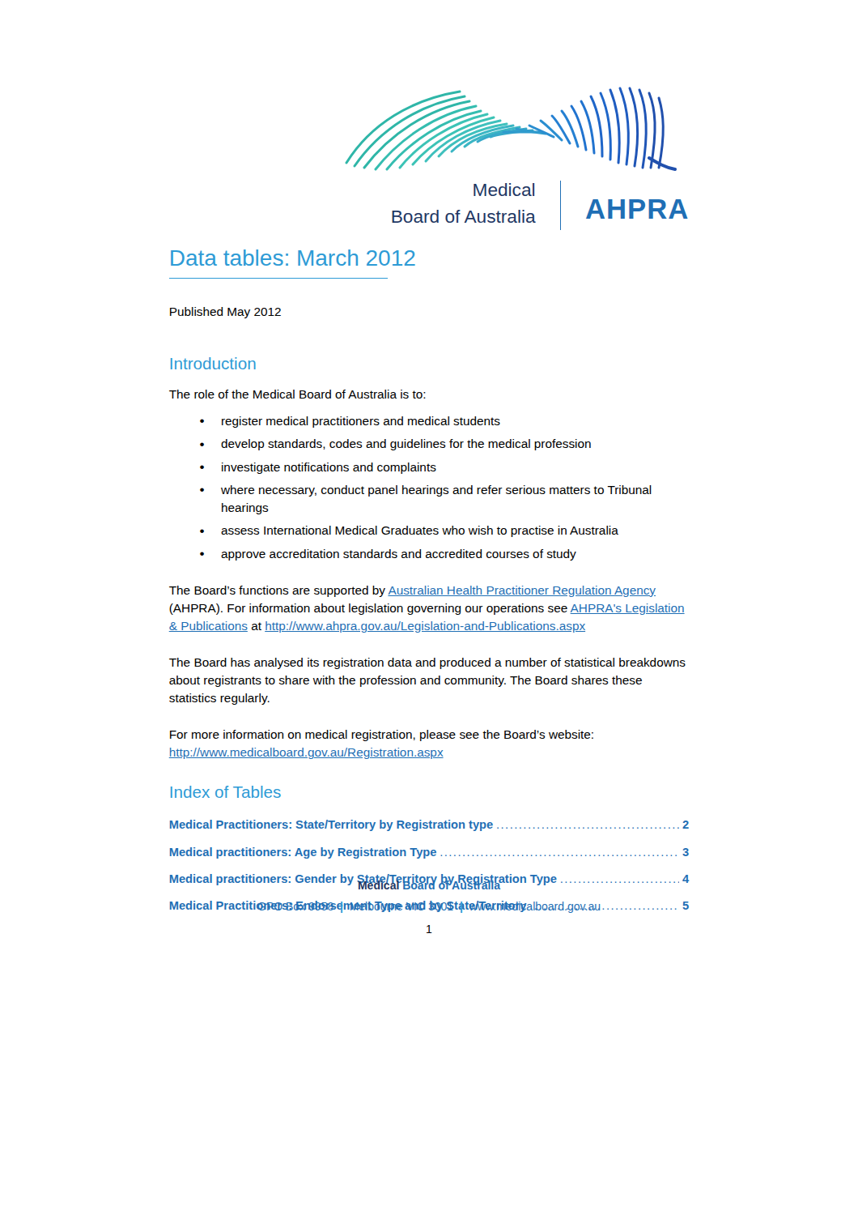Medical
Board of Australia
AHPRA
Data tables: March 2012
Published May 2012
Introduction
The role of the Medical Board of Australia is to:
register medical practitioners and medical students
develop standards, codes and guidelines for the medical profession
investigate notifications and complaints
where necessary, conduct panel hearings and refer serious matters to Tribunal hearings
assess International Medical Graduates who wish to practise in Australia
approve accreditation standards and accredited courses of study
The Board’s functions are supported by Australian Health Practitioner Regulation Agency (AHPRA). For information about legislation governing our operations see AHPRA's Legislation & Publications at http://www.ahpra.gov.au/Legislation-and-Publications.aspx
The Board has analysed its registration data and produced a number of statistical breakdowns about registrants to share with the profession and community. The Board shares these statistics regularly.
For more information on medical registration, please see the Board’s website:
http://www.medicalboard.gov.au/Registration.aspx
Index of Tables
Medical Practitioners: State/Territory by Registration type ...................................................................... 2
Medical practitioners: Age by Registration Type ..................................................................................... 3
Medical practitioners: Gender by State/Territory by Registration Type ................................................. 4
Medical Practitioners: Endorsement Type and by State/Territory .......................................................... 5
Medical Board of Australia
GPO Box 9958 | Melbourne VIC 3001 | www.medicalboard.gov.au
1